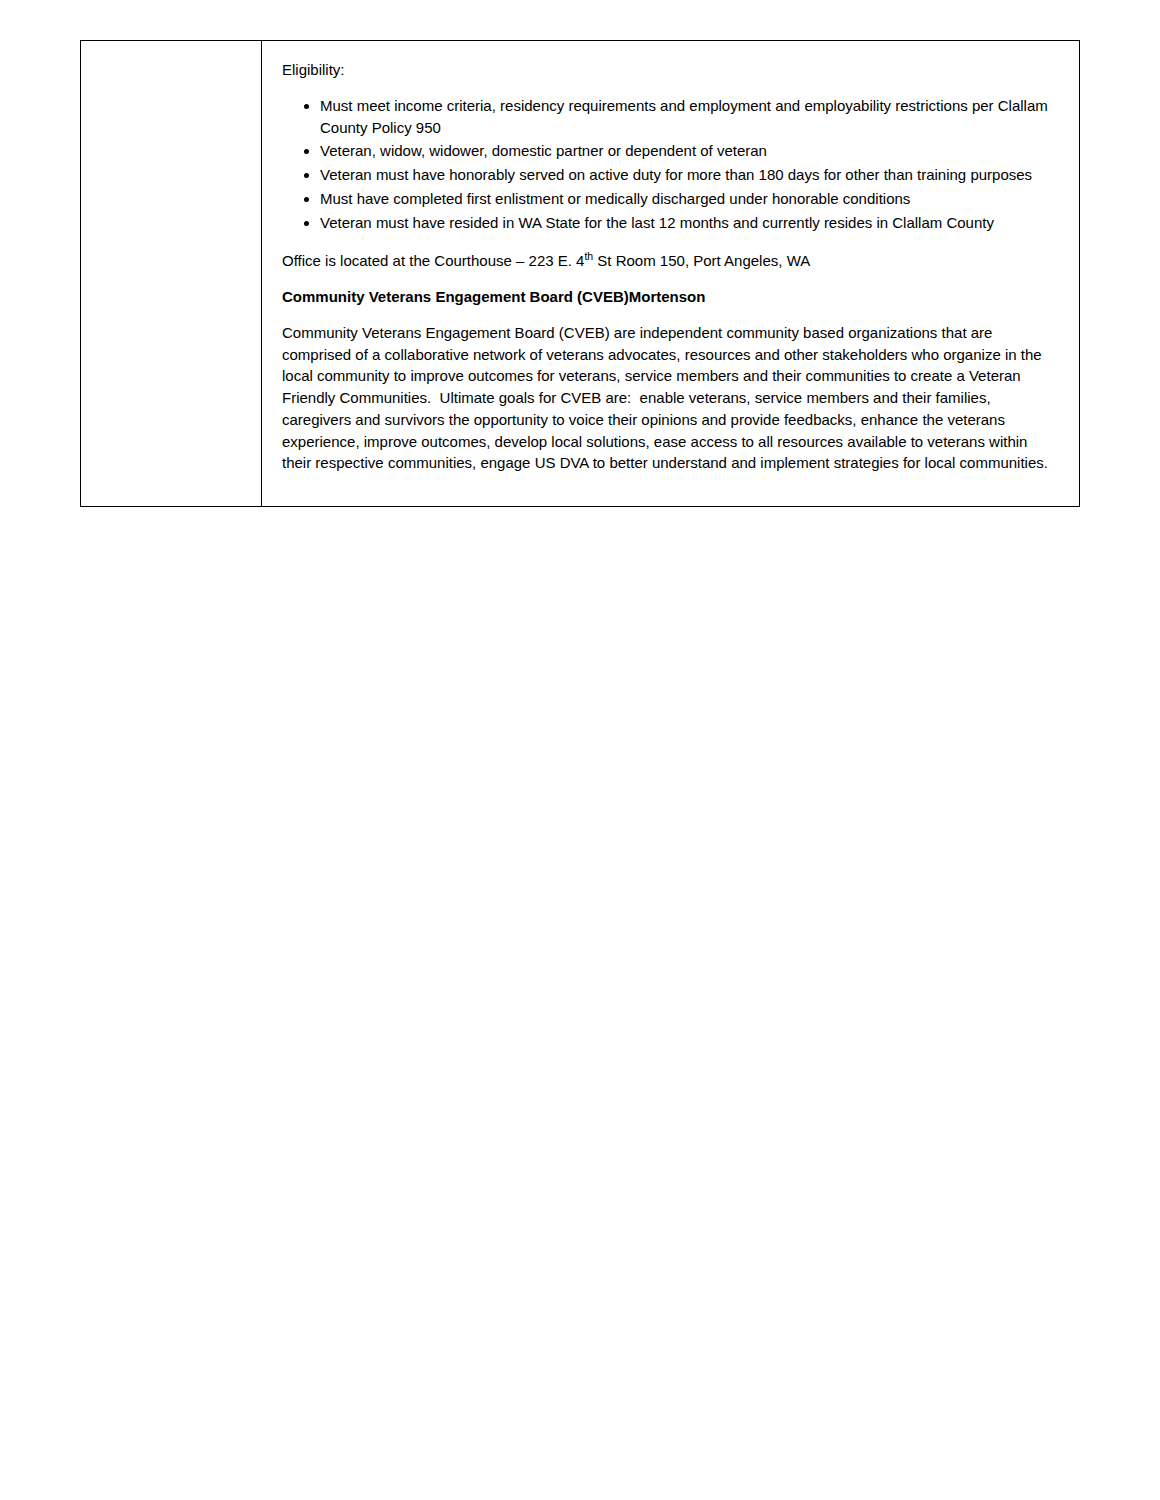| | Eligibility: Must meet income criteria, residency requirements and employment and employability restrictions per Clallam County Policy 950 Veteran, widow, widower, domestic partner or dependent of veteran Veteran must have honorably served on active duty for more than 180 days for other than training purposes Must have completed first enlistment or medically discharged under honorable conditions Veteran must have resided in WA State for the last 12 months and currently resides in Clallam County Office is located at the Courthouse – 223 E. 4 th St Room 150, Port Angeles, WA Community Veterans Engagement Board (CVEB)Mortenson Community Veterans Engagement Board (CVEB) are independent community based organizations that are comprised of a collaborative network of veterans advocates, resources and other stakeholders who organize in the local community to improve outcomes for veterans, service members and their communities to create a Veteran Friendly Communities. Ultimate goals for CVEB are: enable veterans, service members and their families, caregivers and survivors the opportunity to voice their opinions and provide feedbacks, enhance the veterans experience, improve outcomes, develop local solutions, ease access to all resources available to veterans within their respective communities, engage US DVA to better understand and implement strategies for local communities. |